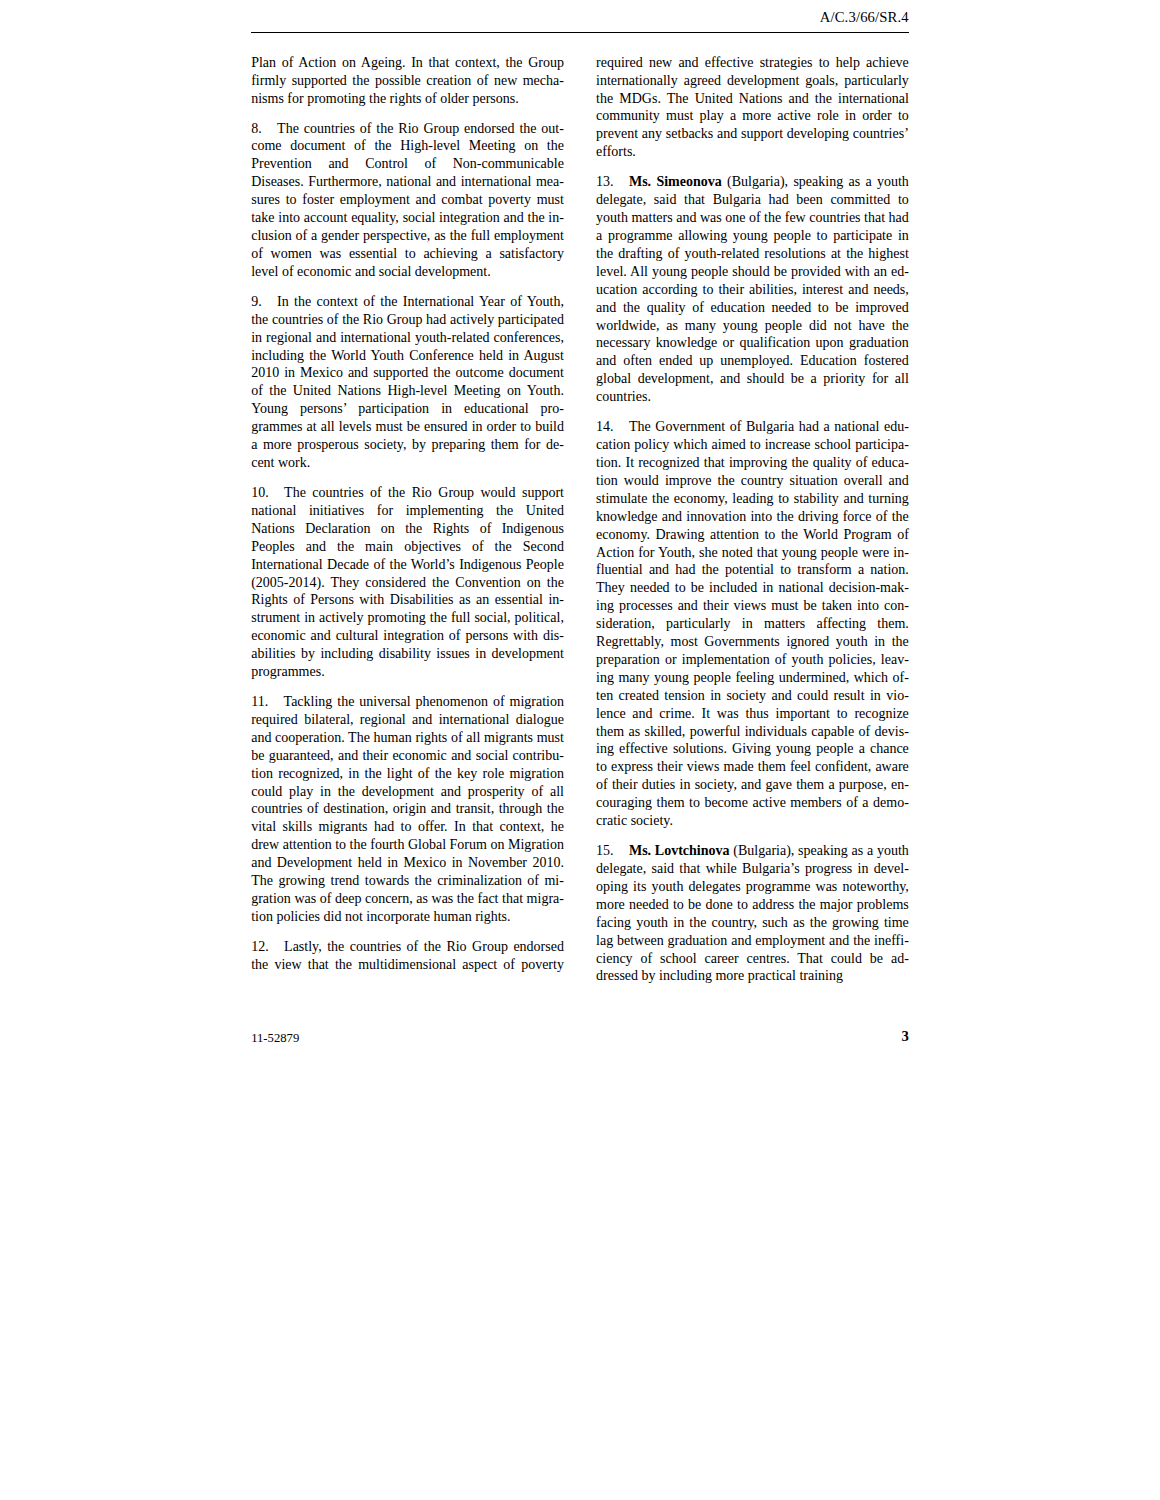A/C.3/66/SR.4
Plan of Action on Ageing. In that context, the Group firmly supported the possible creation of new mechanisms for promoting the rights of older persons.
8. The countries of the Rio Group endorsed the outcome document of the High-level Meeting on the Prevention and Control of Non-communicable Diseases. Furthermore, national and international measures to foster employment and combat poverty must take into account equality, social integration and the inclusion of a gender perspective, as the full employment of women was essential to achieving a satisfactory level of economic and social development.
9. In the context of the International Year of Youth, the countries of the Rio Group had actively participated in regional and international youth-related conferences, including the World Youth Conference held in August 2010 in Mexico and supported the outcome document of the United Nations High-level Meeting on Youth. Young persons’ participation in educational programmes at all levels must be ensured in order to build a more prosperous society, by preparing them for decent work.
10. The countries of the Rio Group would support national initiatives for implementing the United Nations Declaration on the Rights of Indigenous Peoples and the main objectives of the Second International Decade of the World’s Indigenous People (2005-2014). They considered the Convention on the Rights of Persons with Disabilities as an essential instrument in actively promoting the full social, political, economic and cultural integration of persons with disabilities by including disability issues in development programmes.
11. Tackling the universal phenomenon of migration required bilateral, regional and international dialogue and cooperation. The human rights of all migrants must be guaranteed, and their economic and social contribution recognized, in the light of the key role migration could play in the development and prosperity of all countries of destination, origin and transit, through the vital skills migrants had to offer. In that context, he drew attention to the fourth Global Forum on Migration and Development held in Mexico in November 2010. The growing trend towards the criminalization of migration was of deep concern, as was the fact that migration policies did not incorporate human rights.
12. Lastly, the countries of the Rio Group endorsed the view that the multidimensional aspect of poverty required new and effective strategies to help achieve internationally agreed development goals, particularly the MDGs. The United Nations and the international community must play a more active role in order to prevent any setbacks and support developing countries’ efforts.
13. Ms. Simeonova (Bulgaria), speaking as a youth delegate, said that Bulgaria had been committed to youth matters and was one of the few countries that had a programme allowing young people to participate in the drafting of youth-related resolutions at the highest level. All young people should be provided with an education according to their abilities, interest and needs, and the quality of education needed to be improved worldwide, as many young people did not have the necessary knowledge or qualification upon graduation and often ended up unemployed. Education fostered global development, and should be a priority for all countries.
14. The Government of Bulgaria had a national education policy which aimed to increase school participation. It recognized that improving the quality of education would improve the country situation overall and stimulate the economy, leading to stability and turning knowledge and innovation into the driving force of the economy. Drawing attention to the World Program of Action for Youth, she noted that young people were influential and had the potential to transform a nation. They needed to be included in national decision-making processes and their views must be taken into consideration, particularly in matters affecting them. Regrettably, most Governments ignored youth in the preparation or implementation of youth policies, leaving many young people feeling undermined, which often created tension in society and could result in violence and crime. It was thus important to recognize them as skilled, powerful individuals capable of devising effective solutions. Giving young people a chance to express their views made them feel confident, aware of their duties in society, and gave them a purpose, encouraging them to become active members of a democratic society.
15. Ms. Lovtchinova (Bulgaria), speaking as a youth delegate, said that while Bulgaria’s progress in developing its youth delegates programme was noteworthy, more needed to be done to address the major problems facing youth in the country, such as the growing time lag between graduation and employment and the inefficiency of school career centres. That could be addressed by including more practical training
11-52879
3